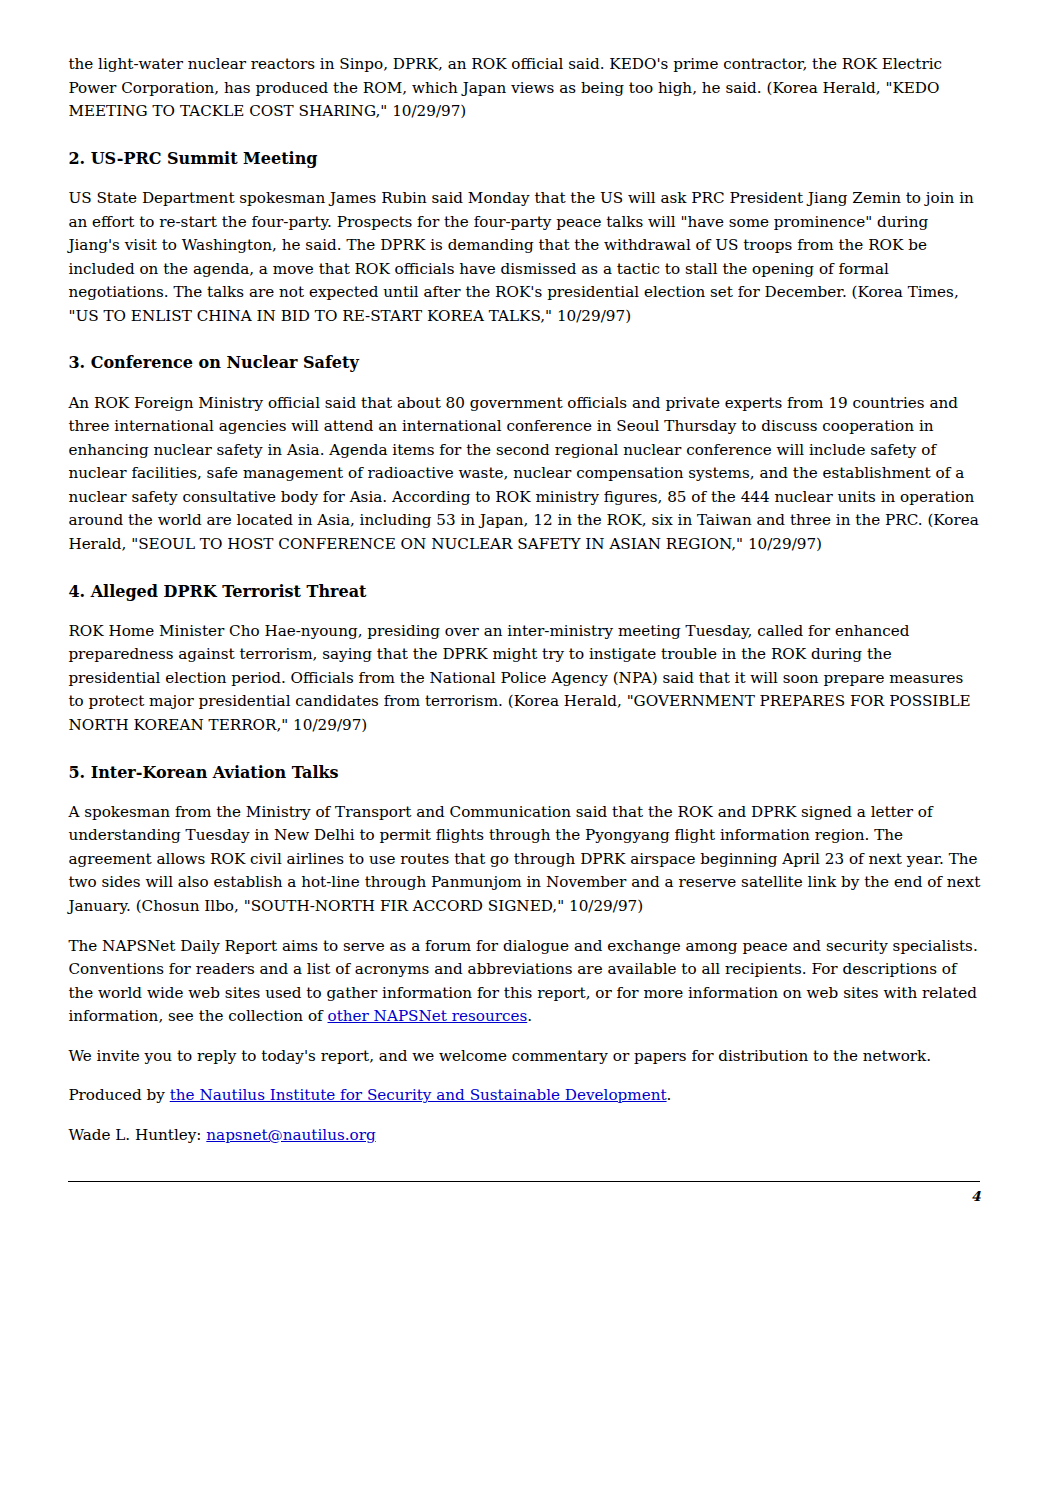the light-water nuclear reactors in Sinpo, DPRK, an ROK official said. KEDO's prime contractor, the ROK Electric Power Corporation, has produced the ROM, which Japan views as being too high, he said. (Korea Herald, "KEDO MEETING TO TACKLE COST SHARING," 10/29/97)
2. US-PRC Summit Meeting
US State Department spokesman James Rubin said Monday that the US will ask PRC President Jiang Zemin to join in an effort to re-start the four-party. Prospects for the four-party peace talks will "have some prominence" during Jiang's visit to Washington, he said. The DPRK is demanding that the withdrawal of US troops from the ROK be included on the agenda, a move that ROK officials have dismissed as a tactic to stall the opening of formal negotiations. The talks are not expected until after the ROK's presidential election set for December. (Korea Times, "US TO ENLIST CHINA IN BID TO RE-START KOREA TALKS," 10/29/97)
3. Conference on Nuclear Safety
An ROK Foreign Ministry official said that about 80 government officials and private experts from 19 countries and three international agencies will attend an international conference in Seoul Thursday to discuss cooperation in enhancing nuclear safety in Asia. Agenda items for the second regional nuclear conference will include safety of nuclear facilities, safe management of radioactive waste, nuclear compensation systems, and the establishment of a nuclear safety consultative body for Asia. According to ROK ministry figures, 85 of the 444 nuclear units in operation around the world are located in Asia, including 53 in Japan, 12 in the ROK, six in Taiwan and three in the PRC. (Korea Herald, "SEOUL TO HOST CONFERENCE ON NUCLEAR SAFETY IN ASIAN REGION," 10/29/97)
4. Alleged DPRK Terrorist Threat
ROK Home Minister Cho Hae-nyoung, presiding over an inter-ministry meeting Tuesday, called for enhanced preparedness against terrorism, saying that the DPRK might try to instigate trouble in the ROK during the presidential election period. Officials from the National Police Agency (NPA) said that it will soon prepare measures to protect major presidential candidates from terrorism. (Korea Herald, "GOVERNMENT PREPARES FOR POSSIBLE NORTH KOREAN TERROR," 10/29/97)
5. Inter-Korean Aviation Talks
A spokesman from the Ministry of Transport and Communication said that the ROK and DPRK signed a letter of understanding Tuesday in New Delhi to permit flights through the Pyongyang flight information region. The agreement allows ROK civil airlines to use routes that go through DPRK airspace beginning April 23 of next year. The two sides will also establish a hot-line through Panmunjom in November and a reserve satellite link by the end of next January. (Chosun Ilbo, "SOUTH-NORTH FIR ACCORD SIGNED," 10/29/97)
The NAPSNet Daily Report aims to serve as a forum for dialogue and exchange among peace and security specialists. Conventions for readers and a list of acronyms and abbreviations are available to all recipients. For descriptions of the world wide web sites used to gather information for this report, or for more information on web sites with related information, see the collection of other NAPSNet resources.
We invite you to reply to today's report, and we welcome commentary or papers for distribution to the network.
Produced by the Nautilus Institute for Security and Sustainable Development.
Wade L. Huntley: napsnet@nautilus.org
4